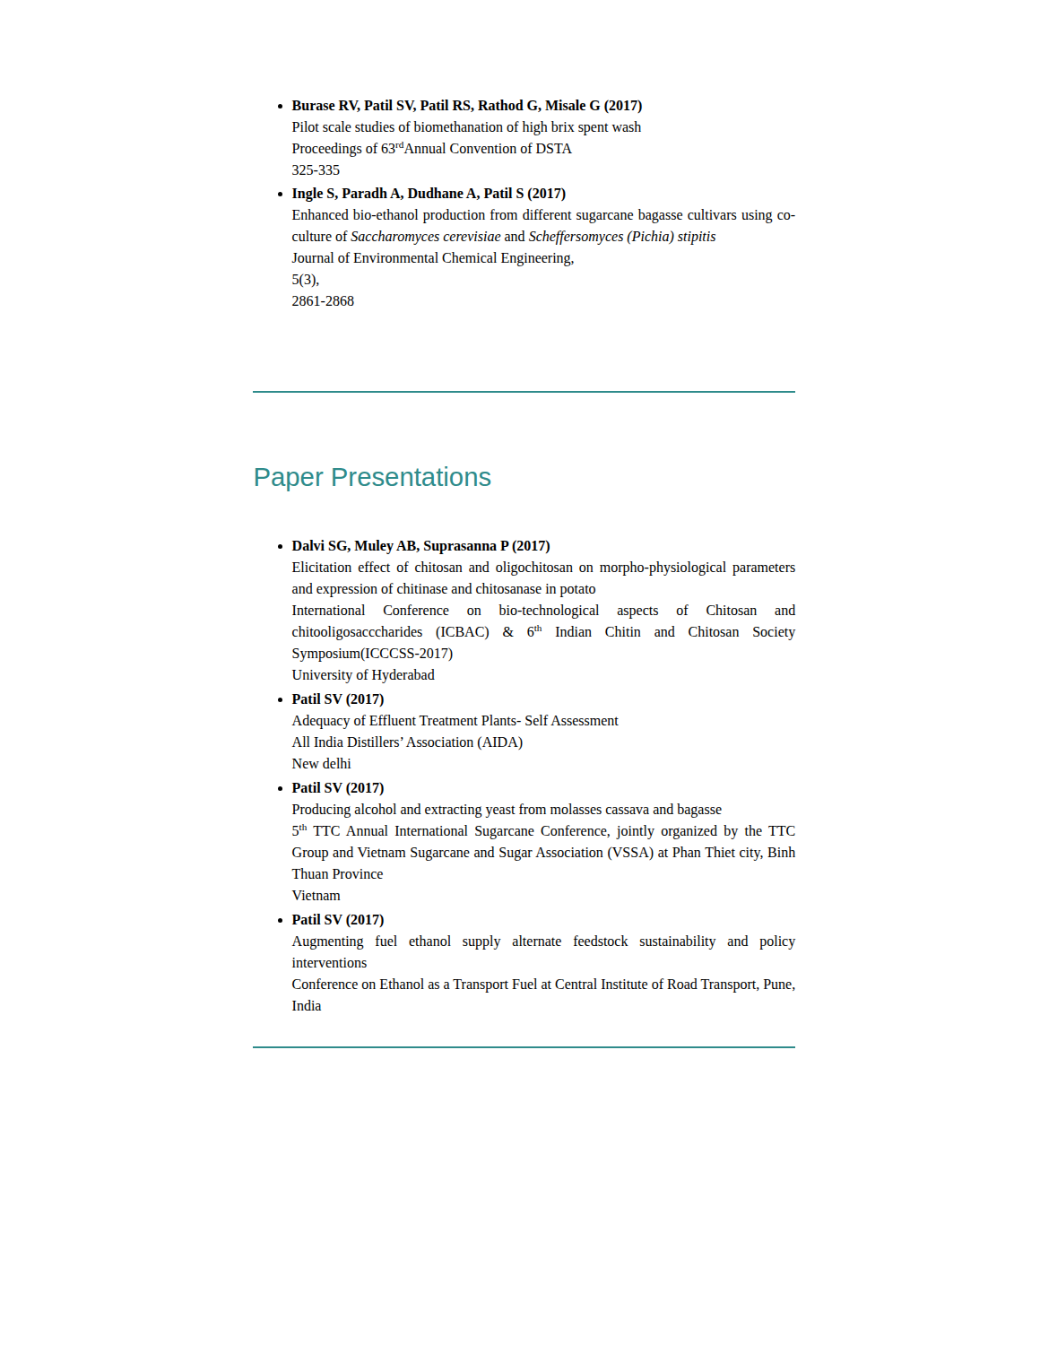Burase RV, Patil SV, Patil RS, Rathod G, Misale G (2017) Pilot scale studies of biomethanation of high brix spent wash Proceedings of 63rdAnnual Convention of DSTA 325-335
Ingle S, Paradh A, Dudhane A, Patil S (2017) Enhanced bio-ethanol production from different sugarcane bagasse cultivars using co-culture of Saccharomyces cerevisiae and Scheffersomyces (Pichia) stipitis Journal of Environmental Chemical Engineering, 5(3), 2861-2868
Paper Presentations
Dalvi SG, Muley AB, Suprasanna P (2017) Elicitation effect of chitosan and oligochitosan on morpho-physiological parameters and expression of chitinase and chitosanase in potato International Conference on bio-technological aspects of Chitosan and chitooligosacccharides (ICBAC) & 6th Indian Chitin and Chitosan Society Symposium(ICCCSS-2017) University of Hyderabad
Patil SV (2017) Adequacy of Effluent Treatment Plants- Self Assessment All India Distillers’ Association (AIDA) New delhi
Patil SV (2017) Producing alcohol and extracting yeast from molasses cassava and bagasse 5th TTC Annual International Sugarcane Conference, jointly organized by the TTC Group and Vietnam Sugarcane and Sugar Association (VSSA) at Phan Thiet city, Binh Thuan Province Vietnam
Patil SV (2017) Augmenting fuel ethanol supply alternate feedstock sustainability and policy interventions Conference on Ethanol as a Transport Fuel at Central Institute of Road Transport, Pune, India